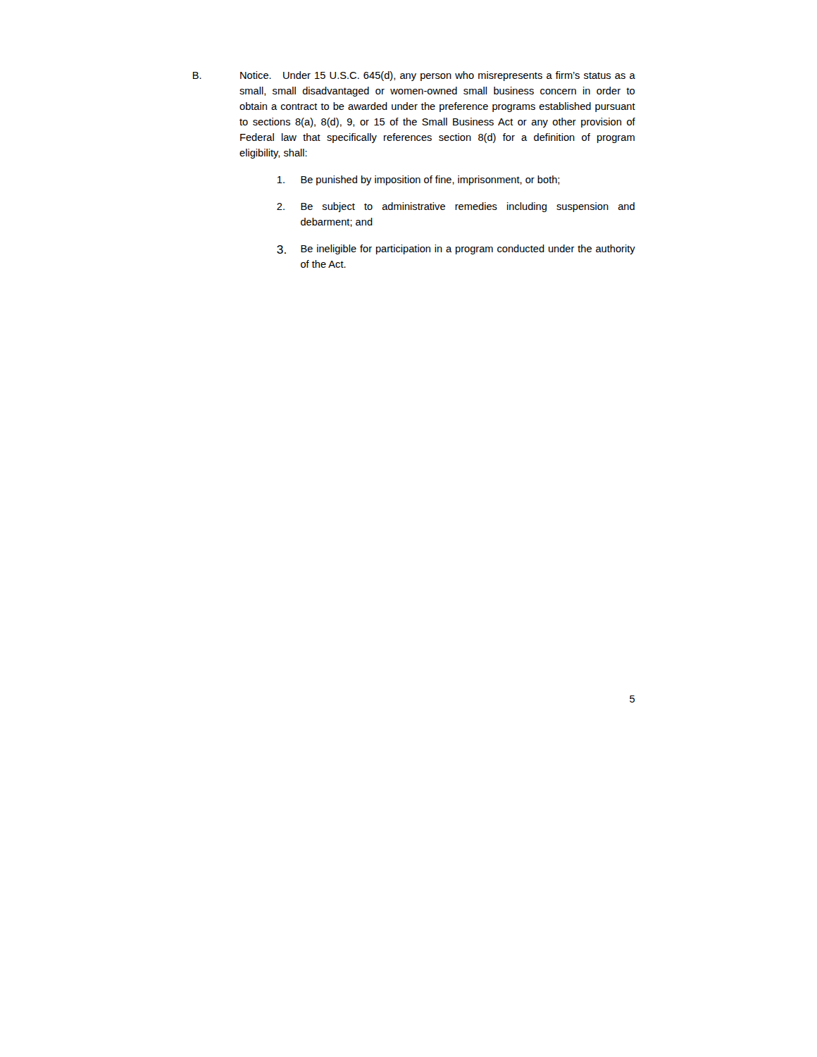B.
Notice. Under 15 U.S.C. 645(d), any person who misrepresents a firm’s status as a small, small disadvantaged or women-owned small business concern in order to obtain a contract to be awarded under the preference programs established pursuant to sections 8(a), 8(d), 9, or 15 of the Small Business Act or any other provision of Federal law that specifically references section 8(d) for a definition of program eligibility, shall:
Be punished by imposition of fine, imprisonment, or both;
Be subject to administrative remedies including suspension and debarment; and
Be ineligible for participation in a program conducted under the authority of the Act.
5